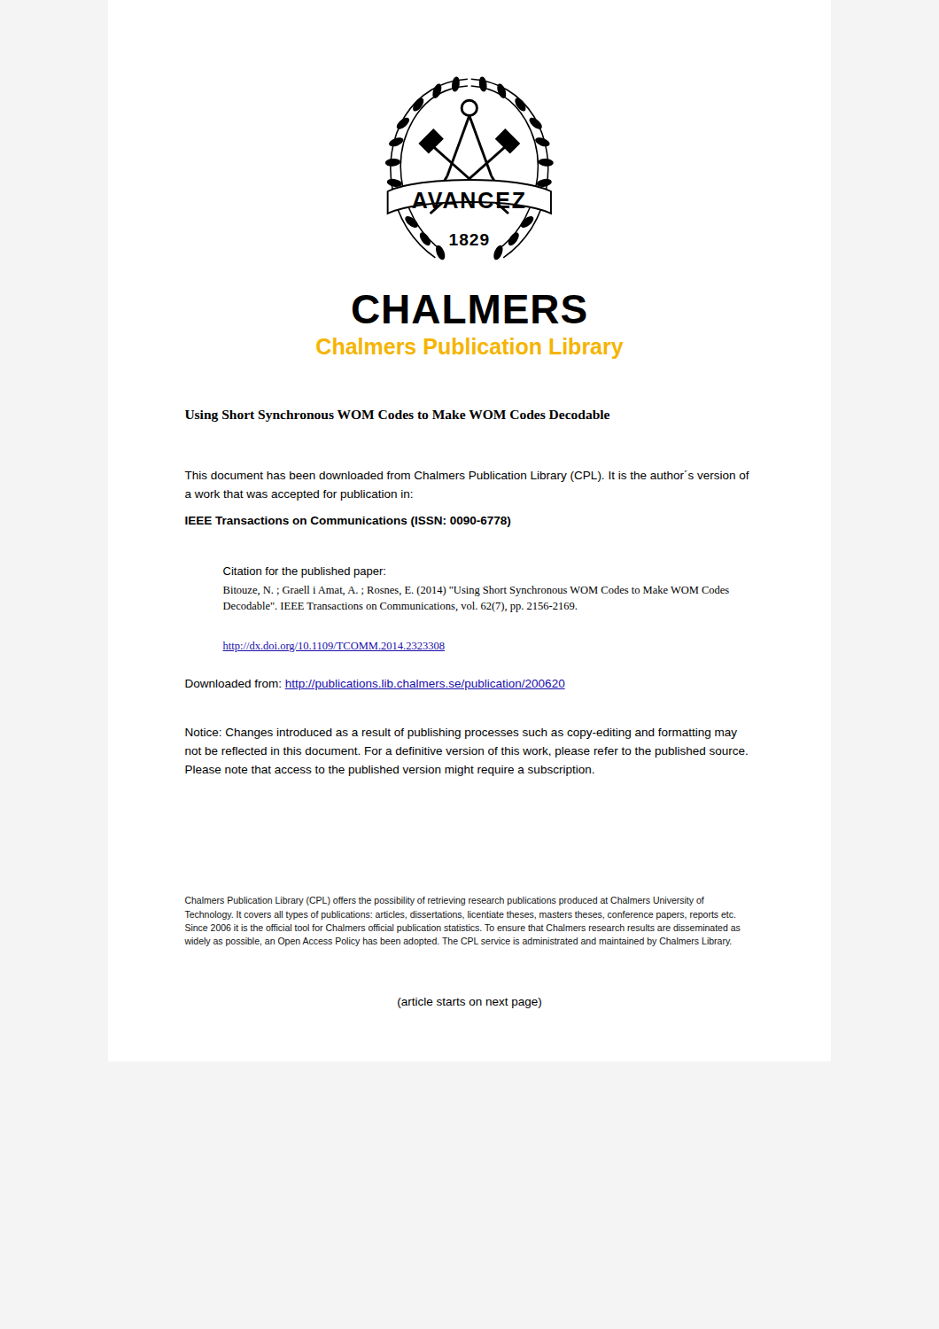AVANCEZ 1829
CHALMERS
Chalmers Publication Library
Using Short Synchronous WOM Codes to Make WOM Codes Decodable
This document has been downloaded from Chalmers Publication Library (CPL). It is the author´s version of a work that was accepted for publication in:
IEEE Transactions on Communications (ISSN: 0090-6778)
Citation for the published paper:
Bitouze, N. ; Graell i Amat, A. ; Rosnes, E. (2014) "Using Short Synchronous WOM Codes to Make WOM Codes Decodable". IEEE Transactions on Communications, vol. 62(7), pp. 2156-2169.
http://dx.doi.org/10.1109/TCOMM.2014.2323308
Downloaded from: http://publications.lib.chalmers.se/publication/200620
Notice: Changes introduced as a result of publishing processes such as copy-editing and formatting may not be reflected in this document. For a definitive version of this work, please refer to the published source. Please note that access to the published version might require a subscription.
Chalmers Publication Library (CPL) offers the possibility of retrieving research publications produced at Chalmers University of Technology. It covers all types of publications: articles, dissertations, licentiate theses, masters theses, conference papers, reports etc. Since 2006 it is the official tool for Chalmers official publication statistics. To ensure that Chalmers research results are disseminated as widely as possible, an Open Access Policy has been adopted. The CPL service is administrated and maintained by Chalmers Library.
(article starts on next page)